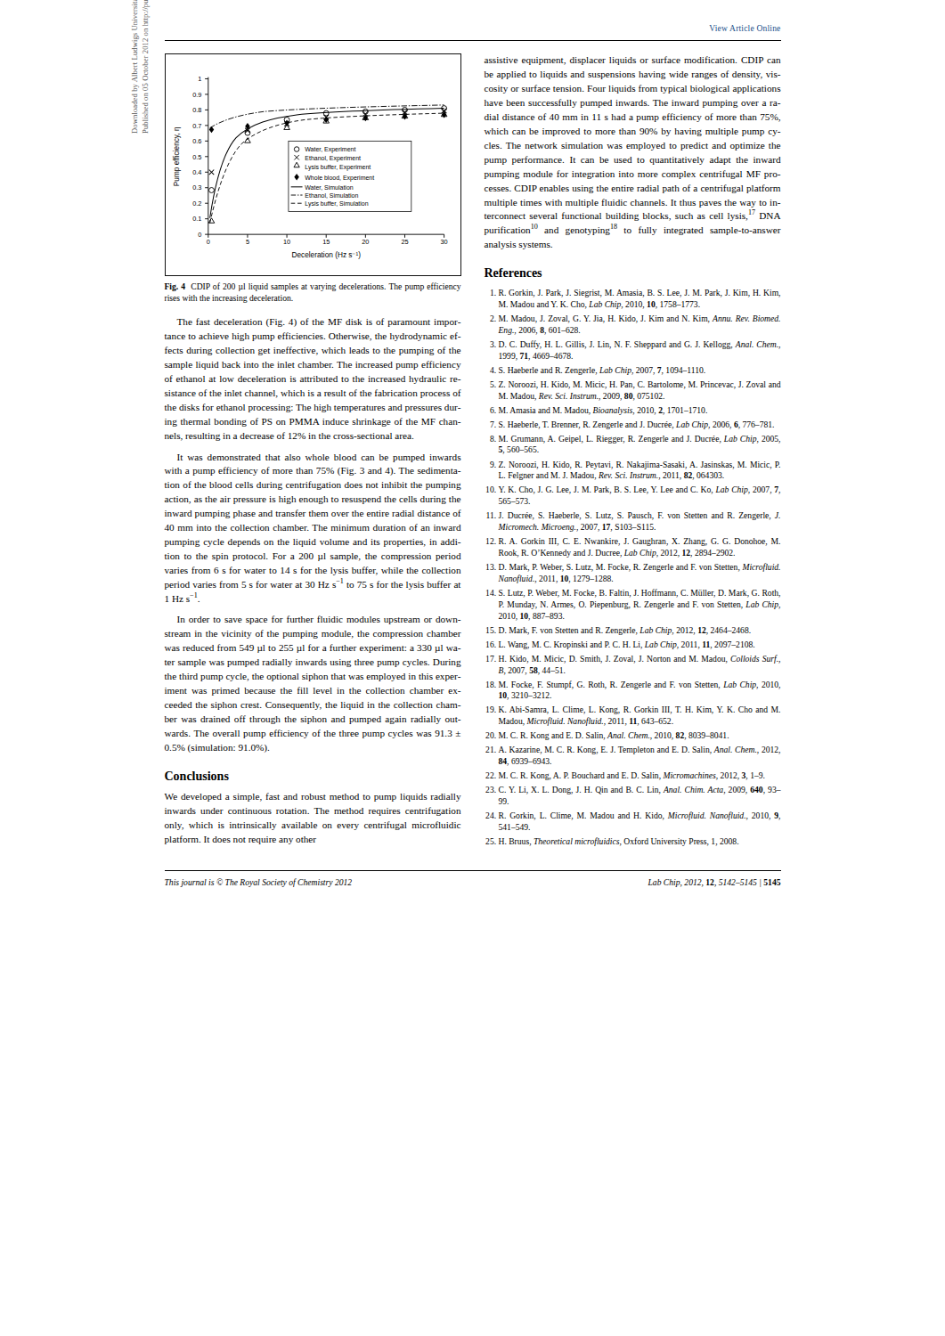Downloaded by Albert Ludwigs Universitaet Freiburg on 18 December 2012 Published on 05 October 2012 on http://pubs.rsc.org | doi:10.1039/C2LC40942A
View Article Online
0 0.1 0.2 0.3 0.4 0.5 0.6 0.7 0.8 0.9 1 0 5 10 15 20 25 30 Deceleration (Hz s⁻¹) Pump efficiency, η Water, Experiment Ethanol, Experiment Lysis buffer, Experiment Whole blood, Experiment Water, Simulation Ethanol, Simulation Lysis buffer, Simulation
Fig. 4 CDIP of 200 µl liquid samples at varying decelerations. The pump efficiency rises with the increasing deceleration.
The fast deceleration (Fig. 4) of the MF disk is of paramount importance to achieve high pump efficiencies. Otherwise, the hydrodynamic effects during collection get ineffective, which leads to the pumping of the sample liquid back into the inlet chamber. The increased pump efficiency of ethanol at low deceleration is attributed to the increased hydraulic resistance of the inlet channel, which is a result of the fabrication process of the disks for ethanol processing: The high temperatures and pressures during thermal bonding of PS on PMMA induce shrinkage of the MF channels, resulting in a decrease of 12% in the cross-sectional area.
It was demonstrated that also whole blood can be pumped inwards with a pump efficiency of more than 75% (Fig. 3 and 4). The sedimentation of the blood cells during centrifugation does not inhibit the pumping action, as the air pressure is high enough to resuspend the cells during the inward pumping phase and transfer them over the entire radial distance of 40 mm into the collection chamber. The minimum duration of an inward pumping cycle depends on the liquid volume and its properties, in addition to the spin protocol. For a 200 µl sample, the compression period varies from 6 s for water to 14 s for the lysis buffer, while the collection period varies from 5 s for water at 30 Hz s−1 to 75 s for the lysis buffer at 1 Hz s−1.
In order to save space for further fluidic modules upstream or downstream in the vicinity of the pumping module, the compression chamber was reduced from 549 µl to 255 µl for a further experiment: a 330 µl water sample was pumped radially inwards using three pump cycles. During the third pump cycle, the optional siphon that was employed in this experiment was primed because the fill level in the collection chamber exceeded the siphon crest. Consequently, the liquid in the collection chamber was drained off through the siphon and pumped again radially outwards. The overall pump efficiency of the three pump cycles was 91.3 ± 0.5% (simulation: 91.0%).
Conclusions
We developed a simple, fast and robust method to pump liquids radially inwards under continuous rotation. The method requires centrifugation only, which is intrinsically available on every centrifugal microfluidic platform. It does not require any other
assistive equipment, displacer liquids or surface modification. CDIP can be applied to liquids and suspensions having wide ranges of density, viscosity or surface tension. Four liquids from typical biological applications have been successfully pumped inwards. The inward pumping over a radial distance of 40 mm in 11 s had a pump efficiency of more than 75%, which can be improved to more than 90% by having multiple pump cycles. The network simulation was employed to predict and optimize the pump performance. It can be used to quantitatively adapt the inward pumping module for integration into more complex centrifugal MF processes. CDIP enables using the entire radial path of a centrifugal platform multiple times with multiple fluidic channels. It thus paves the way to interconnect several functional building blocks, such as cell lysis,17 DNA purification10 and genotyping18 to fully integrated sample-to-answer analysis systems.
References
R. Gorkin, J. Park, J. Siegrist, M. Amasia, B. S. Lee, J. M. Park, J. Kim, H. Kim, M. Madou and Y. K. Cho, Lab Chip, 2010, 10, 1758–1773.
M. Madou, J. Zoval, G. Y. Jia, H. Kido, J. Kim and N. Kim, Annu. Rev. Biomed. Eng., 2006, 8, 601–628.
D. C. Duffy, H. L. Gillis, J. Lin, N. F. Sheppard and G. J. Kellogg, Anal. Chem., 1999, 71, 4669–4678.
S. Haeberle and R. Zengerle, Lab Chip, 2007, 7, 1094–1110.
Z. Noroozi, H. Kido, M. Micic, H. Pan, C. Bartolome, M. Princevac, J. Zoval and M. Madou, Rev. Sci. Instrum., 2009, 80, 075102.
M. Amasia and M. Madou, Bioanalysis, 2010, 2, 1701–1710.
S. Haeberle, T. Brenner, R. Zengerle and J. Ducrée, Lab Chip, 2006, 6, 776–781.
M. Grumann, A. Geipel, L. Riegger, R. Zengerle and J. Ducrée, Lab Chip, 2005, 5, 560–565.
Z. Noroozi, H. Kido, R. Peytavi, R. Nakajima-Sasaki, A. Jasinskas, M. Micic, P. L. Felgner and M. J. Madou, Rev. Sci. Instrum., 2011, 82, 064303.
Y. K. Cho, J. G. Lee, J. M. Park, B. S. Lee, Y. Lee and C. Ko, Lab Chip, 2007, 7, 565–573.
J. Ducrée, S. Haeberle, S. Lutz, S. Pausch, F. von Stetten and R. Zengerle, J. Micromech. Microeng., 2007, 17, S103–S115.
R. A. Gorkin III, C. E. Nwankire, J. Gaughran, X. Zhang, G. G. Donohoe, M. Rook, R. O’Kennedy and J. Ducree, Lab Chip, 2012, 12, 2894–2902.
D. Mark, P. Weber, S. Lutz, M. Focke, R. Zengerle and F. von Stetten, Microfluid. Nanofluid., 2011, 10, 1279–1288.
S. Lutz, P. Weber, M. Focke, B. Faltin, J. Hoffmann, C. Müller, D. Mark, G. Roth, P. Munday, N. Armes, O. Piepenburg, R. Zengerle and F. von Stetten, Lab Chip, 2010, 10, 887–893.
D. Mark, F. von Stetten and R. Zengerle, Lab Chip, 2012, 12, 2464–2468.
L. Wang, M. C. Kropinski and P. C. H. Li, Lab Chip, 2011, 11, 2097–2108.
H. Kido, M. Micic, D. Smith, J. Zoval, J. Norton and M. Madou, Colloids Surf., B, 2007, 58, 44–51.
M. Focke, F. Stumpf, G. Roth, R. Zengerle and F. von Stetten, Lab Chip, 2010, 10, 3210–3212.
K. Abi-Samra, L. Clime, L. Kong, R. Gorkin III, T. H. Kim, Y. K. Cho and M. Madou, Microfluid. Nanofluid., 2011, 11, 643–652.
M. C. R. Kong and E. D. Salin, Anal. Chem., 2010, 82, 8039–8041.
A. Kazarine, M. C. R. Kong, E. J. Templeton and E. D. Salin, Anal. Chem., 2012, 84, 6939–6943.
M. C. R. Kong, A. P. Bouchard and E. D. Salin, Micromachines, 2012, 3, 1–9.
C. Y. Li, X. L. Dong, J. H. Qin and B. C. Lin, Anal. Chim. Acta, 2009, 640, 93–99.
R. Gorkin, L. Clime, M. Madou and H. Kido, Microfluid. Nanofluid., 2010, 9, 541–549.
H. Bruus, Theoretical microfluidics, Oxford University Press, 1, 2008.
This journal is © The Royal Society of Chemistry 2012
Lab Chip, 2012, 12, 5142–5145 | 5145